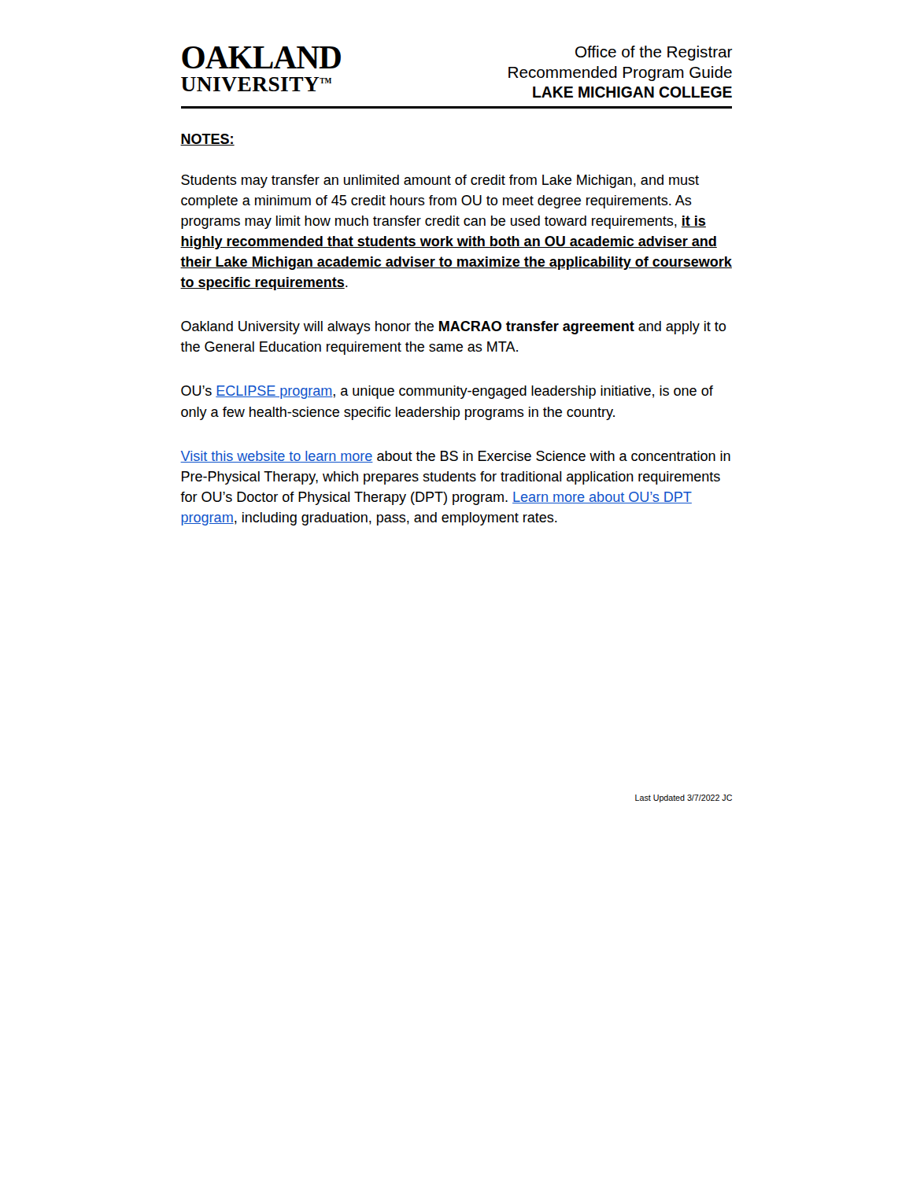OAKLAND UNIVERSITYTM
Office of the Registrar
Recommended Program Guide
LAKE MICHIGAN COLLEGE
NOTES:
Students may transfer an unlimited amount of credit from Lake Michigan, and must complete a minimum of 45 credit hours from OU to meet degree requirements. As programs may limit how much transfer credit can be used toward requirements, it is highly recommended that students work with both an OU academic adviser and their Lake Michigan academic adviser to maximize the applicability of coursework to specific requirements.
Oakland University will always honor the MACRAO transfer agreement and apply it to the General Education requirement the same as MTA.
OU’s ECLIPSE program, a unique community-engaged leadership initiative, is one of only a few health-science specific leadership programs in the country.
Visit this website to learn more about the BS in Exercise Science with a concentration in Pre-Physical Therapy, which prepares students for traditional application requirements for OU’s Doctor of Physical Therapy (DPT) program. Learn more about OU’s DPT program, including graduation, pass, and employment rates.
Last Updated 3/7/2022 JC